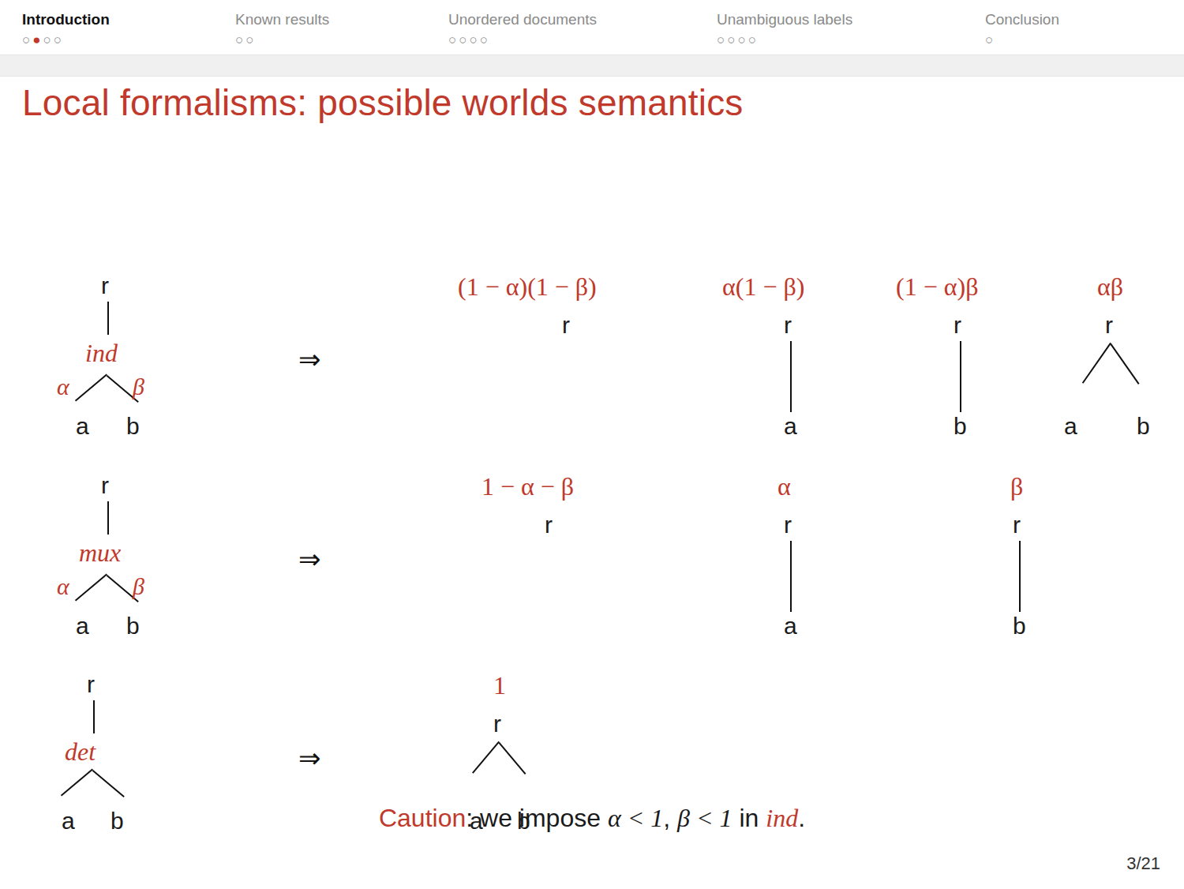Introduction
○●○○
Known results
○○
Unordered documents
○○○○
Unambiguous labels
○○○○
Conclusion
○
Local formalisms: possible worlds semantics
r
ind
α
β
a
b
⇒
(1 − α)(1 − β)
α(1 − β)
(1 − α)β
αβ
r
r
a
r
b
r
a
b
r
mux
α
β
a
b
⇒
1 − α − β
α
β
r
r
a
r
b
r
det
a
b
⇒
1
r
a
b
Caution: we impose α < 1, β < 1 in ind.
3/21